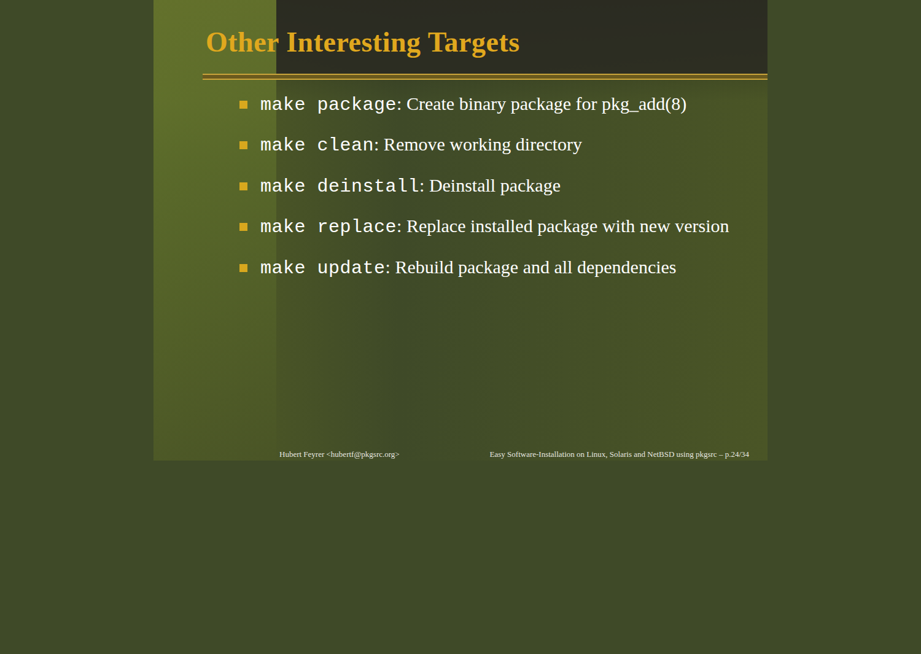Other Interesting Targets
make package: Create binary package for pkg_add(8)
make clean: Remove working directory
make deinstall: Deinstall package
make replace: Replace installed package with new version
make update: Rebuild package and all dependencies
Hubert Feyrer <hubertf@pkgsrc.org> Easy Software-Installation on Linux, Solaris and NetBSD using pkgsrc – p.24/34